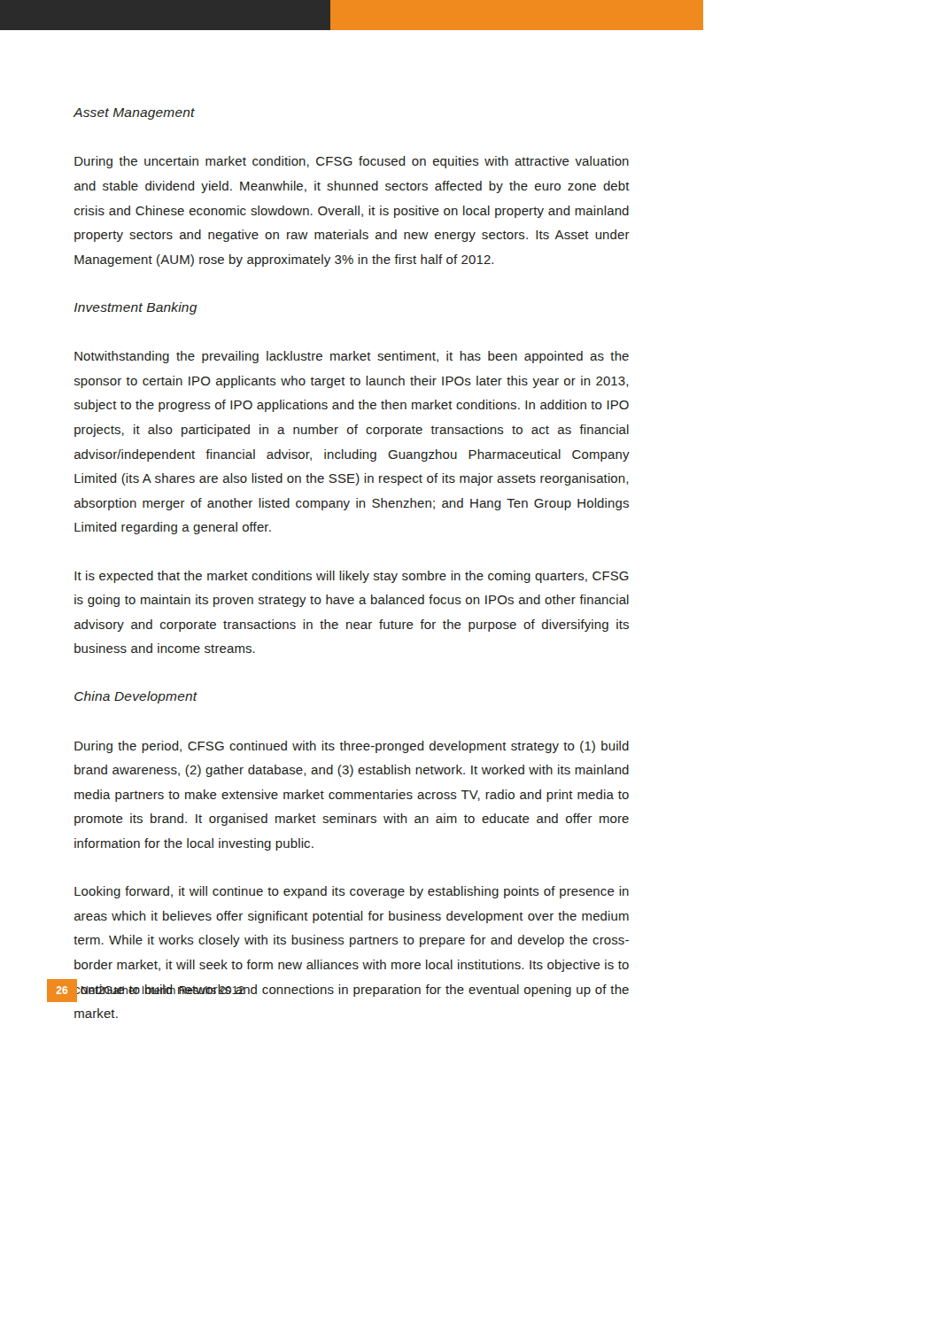Asset Management
During the uncertain market condition, CFSG focused on equities with attractive valuation and stable dividend yield. Meanwhile, it shunned sectors affected by the euro zone debt crisis and Chinese economic slowdown. Overall, it is positive on local property and mainland property sectors and negative on raw materials and new energy sectors. Its Asset under Management (AUM) rose by approximately 3% in the first half of 2012.
Investment Banking
Notwithstanding the prevailing lacklustre market sentiment, it has been appointed as the sponsor to certain IPO applicants who target to launch their IPOs later this year or in 2013, subject to the progress of IPO applications and the then market conditions. In addition to IPO projects, it also participated in a number of corporate transactions to act as financial advisor/independent financial advisor, including Guangzhou Pharmaceutical Company Limited (its A shares are also listed on the SSE) in respect of its major assets reorganisation, absorption merger of another listed company in Shenzhen; and Hang Ten Group Holdings Limited regarding a general offer.
It is expected that the market conditions will likely stay sombre in the coming quarters, CFSG is going to maintain its proven strategy to have a balanced focus on IPOs and other financial advisory and corporate transactions in the near future for the purpose of diversifying its business and income streams.
China Development
During the period, CFSG continued with its three-pronged development strategy to (1) build brand awareness, (2) gather database, and (3) establish network. It worked with its mainland media partners to make extensive market commentaries across TV, radio and print media to promote its brand. It organised market seminars with an aim to educate and offer more information for the local investing public.
Looking forward, it will continue to expand its coverage by establishing points of presence in areas which it believes offer significant potential for business development over the medium term. While it works closely with its business partners to prepare for and develop the cross-border market, it will seek to form new alliances with more local institutions. Its objective is to continue to build networks and connections in preparation for the eventual opening up of the market.
26
Net2Gather Interim Results 2012